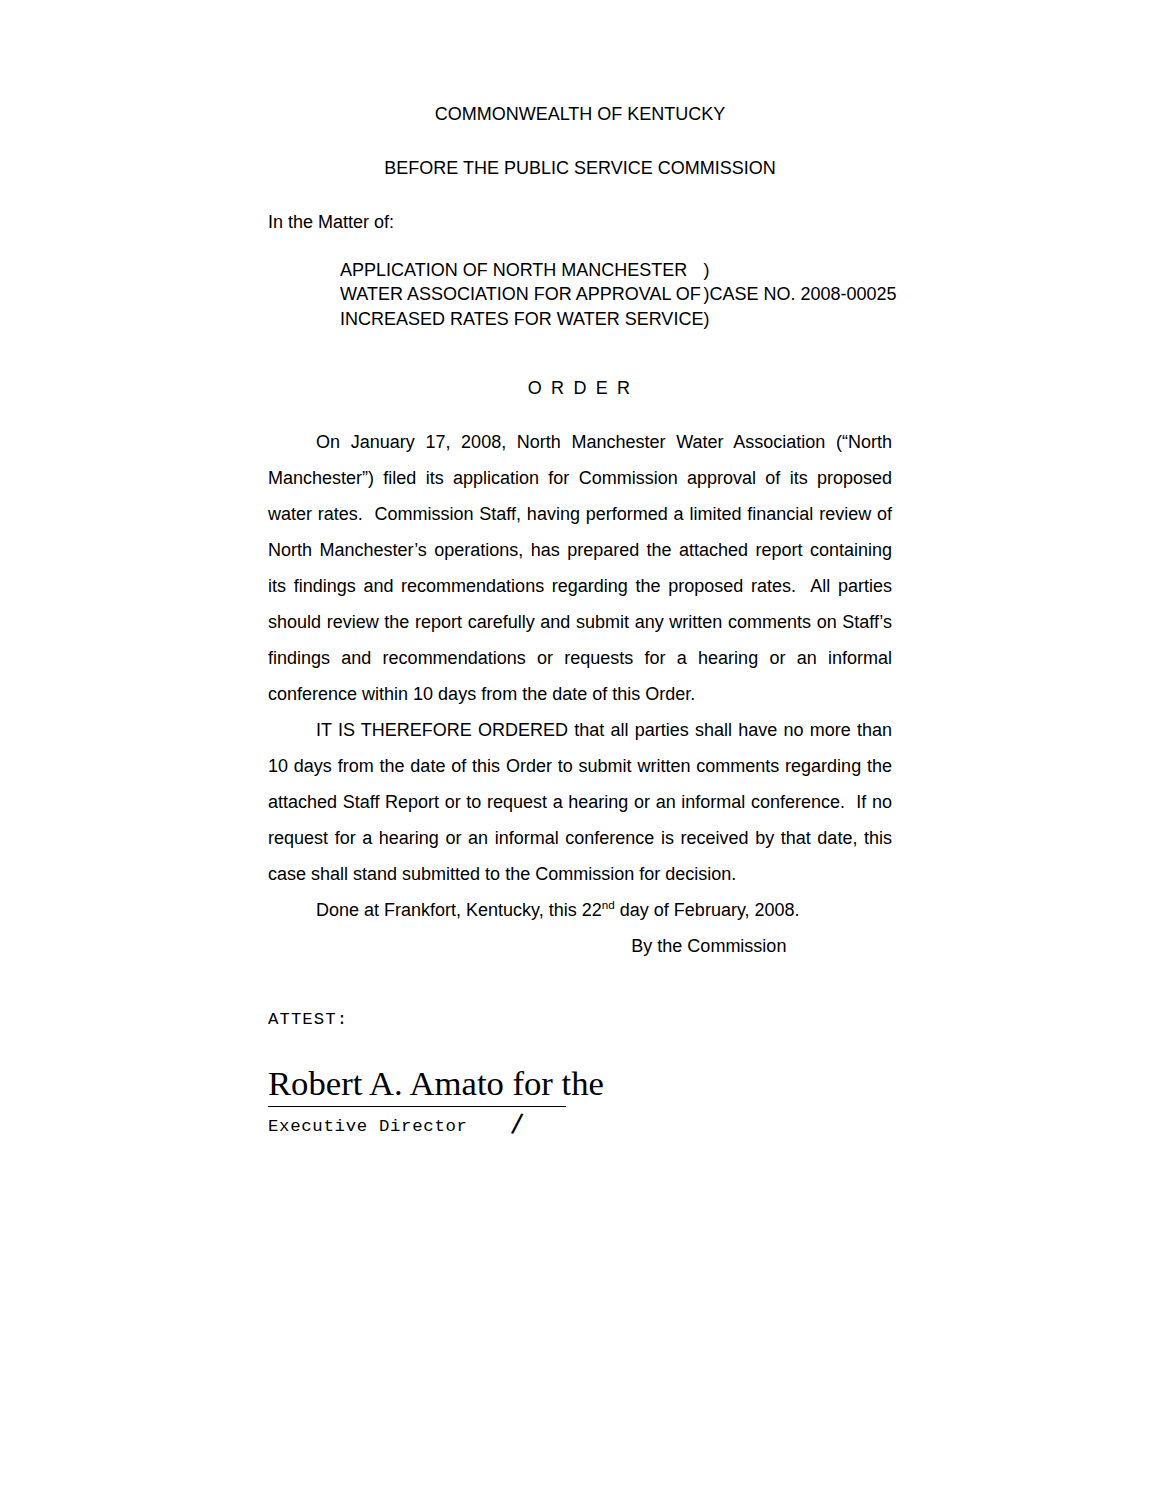COMMONWEALTH OF KENTUCKY
BEFORE THE PUBLIC SERVICE COMMISSION
In the Matter of:
| APPLICATION OF NORTH MANCHESTER | ) | |
| WATER ASSOCIATION FOR APPROVAL OF | ) | CASE NO. 2008-00025 |
| INCREASED RATES FOR WATER SERVICE | ) | |
O R D E R
On January 17, 2008, North Manchester Water Association (“North Manchester”) filed its application for Commission approval of its proposed water rates. Commission Staff, having performed a limited financial review of North Manchester’s operations, has prepared the attached report containing its findings and recommendations regarding the proposed rates. All parties should review the report carefully and submit any written comments on Staff’s findings and recommendations or requests for a hearing or an informal conference within 10 days from the date of this Order.
IT IS THEREFORE ORDERED that all parties shall have no more than 10 days from the date of this Order to submit written comments regarding the attached Staff Report or to request a hearing or an informal conference. If no request for a hearing or an informal conference is received by that date, this case shall stand submitted to the Commission for decision.
Done at Frankfort, Kentucky, this 22nd day of February, 2008.
By the Commission
ATTEST:
Robert A. Amato for the
Executive Director
/